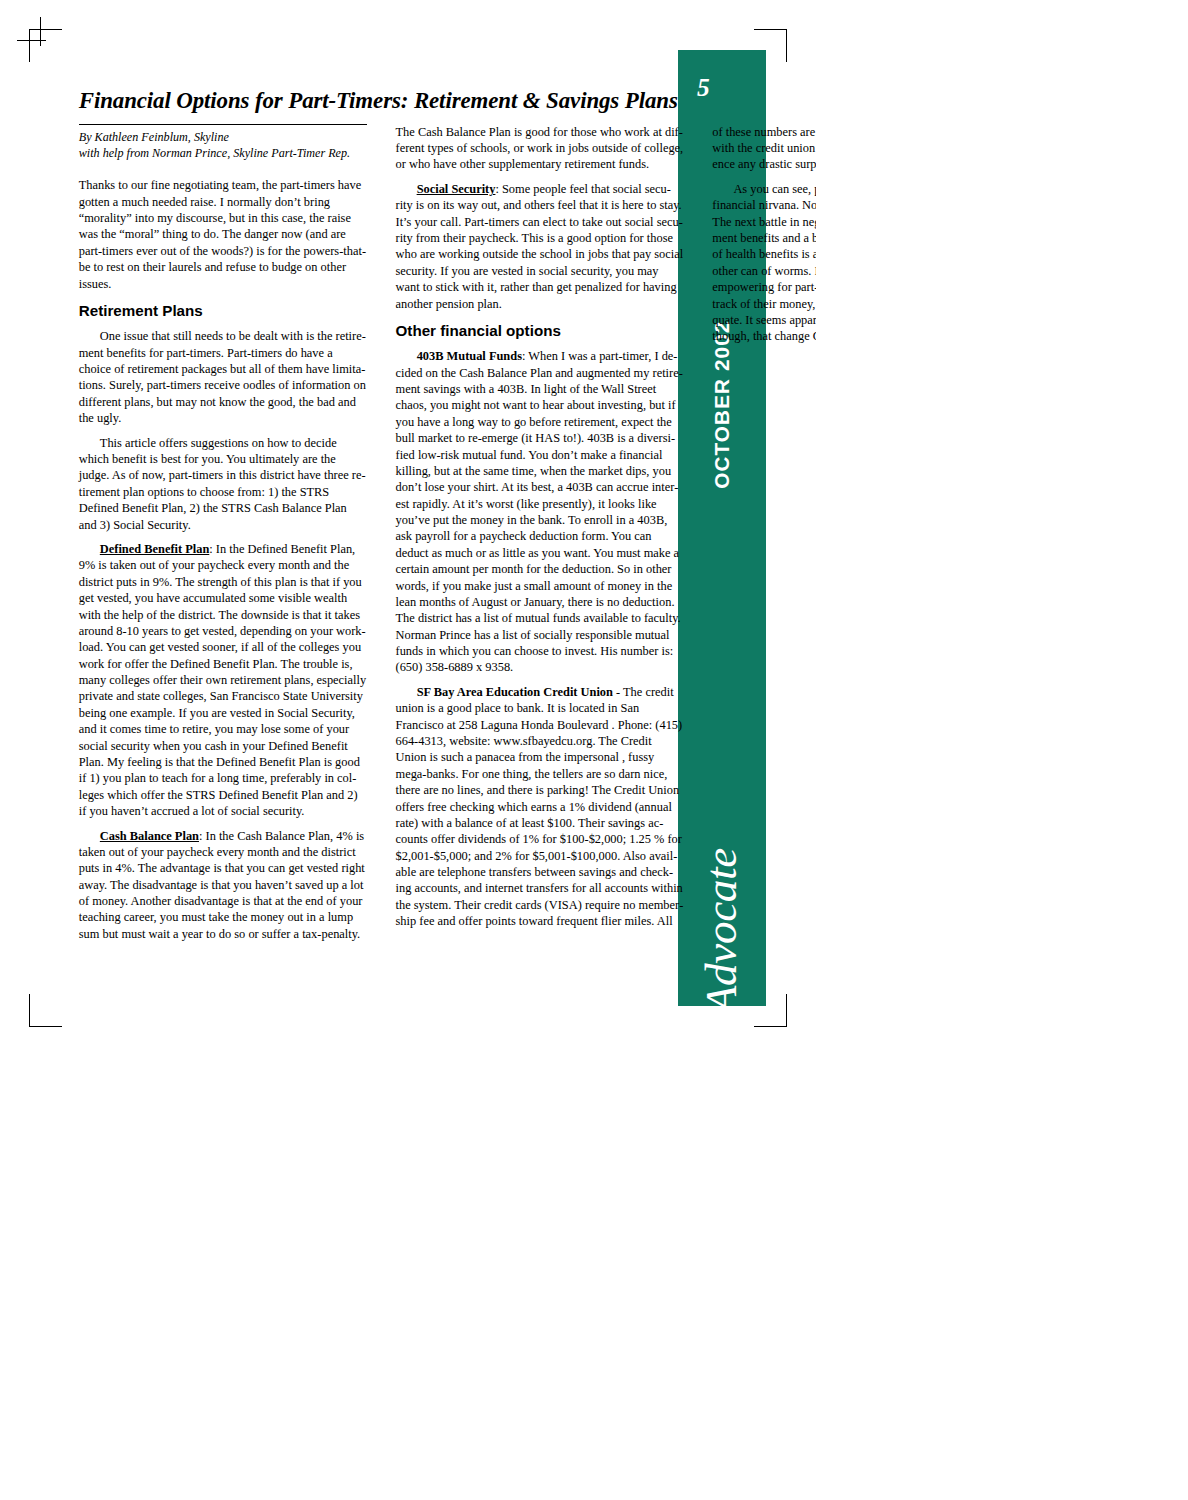5
OCTOBER 2002
the Advocate
Financial Options for Part-Timers: Retirement & Savings Plans
By Kathleen Feinblum, Skyline
with help from Norman Prince, Skyline Part-Timer Rep.
Thanks to our fine negotiating team, the part-timers have gotten a much needed raise. I normally don’t bring “morality” into my discourse, but in this case, the raise was the “moral” thing to do. The danger now (and are part-timers ever out of the woods?) is for the powers-that-be to rest on their laurels and refuse to budge on other issues.
Retirement Plans
One issue that still needs to be dealt with is the retirement benefits for part-timers. Part-timers do have a choice of retirement packages but all of them have limitations. Surely, part-timers receive oodles of information on different plans, but may not know the good, the bad and the ugly.
This article offers suggestions on how to decide which benefit is best for you. You ultimately are the judge. As of now, part-timers in this district have three retirement plan options to choose from: 1) the STRS Defined Benefit Plan, 2) the STRS Cash Balance Plan and 3) Social Security.
Defined Benefit Plan: In the Defined Benefit Plan, 9% is taken out of your paycheck every month and the district puts in 9%. The strength of this plan is that if you get vested, you have accumulated some visible wealth with the help of the district. The downside is that it takes around 8-10 years to get vested, depending on your workload. You can get vested sooner, if all of the colleges you work for offer the Defined Benefit Plan. The trouble is, many colleges offer their own retirement plans, especially private and state colleges, San Francisco State University being one example. If you are vested in Social Security, and it comes time to retire, you may lose some of your social security when you cash in your Defined Benefit Plan. My feeling is that the Defined Benefit Plan is good if 1) you plan to teach for a long time, preferably in colleges which offer the STRS Defined Benefit Plan and 2) if you haven’t accrued a lot of social security.
Cash Balance Plan: In the Cash Balance Plan, 4% is taken out of your paycheck every month and the district puts in 4%. The advantage is that you can get vested right away. The disadvantage is that you haven’t saved up a lot of money. Another disadvantage is that at the end of your teaching career, you must take the money out in a lump sum but must wait a year to do so or suffer a tax-penalty. The Cash Balance Plan is good for those who work at different types of schools, or work in jobs outside of college, or who have other supplementary retirement funds.
Social Security: Some people feel that social security is on its way out, and others feel that it is here to stay. It’s your call. Part-timers can elect to take out social security from their paycheck. This is a good option for those who are working outside the school in jobs that pay social security. If you are vested in social security, you may want to stick with it, rather than get penalized for having another pension plan.
Other financial options
403B Mutual Funds: When I was a part-timer, I decided on the Cash Balance Plan and augmented my retirement savings with a 403B. In light of the Wall Street chaos, you might not want to hear about investing, but if you have a long way to go before retirement, expect the bull market to re-emerge (it HAS to!). 403B is a diversified low-risk mutual fund. You don’t make a financial killing, but at the same time, when the market dips, you don’t lose your shirt. At its best, a 403B can accrue interest rapidly. At it’s worst (like presently), it looks like you’ve put the money in the bank. To enroll in a 403B, ask payroll for a paycheck deduction form. You can deduct as much or as little as you want. You must make a certain amount per month for the deduction. So in other words, if you make just a small amount of money in the lean months of August or January, there is no deduction. The district has a list of mutual funds available to faculty. Norman Prince has a list of socially responsible mutual funds in which you can choose to invest. His number is: (650) 358-6889 x 9358.
SF Bay Area Education Credit Union - The credit union is a good place to bank. It is located in San Francisco at 258 Laguna Honda Boulevard . Phone: (415) 664-4313, website: www.sfbayedcu.org. The Credit Union is such a panacea from the impersonal , fussy mega-banks. For one thing, the tellers are so darn nice, there are no lines, and there is parking! The Credit Union offers free checking which earns a 1% dividend (annual rate) with a balance of at least $100. Their savings accounts offer dividends of 1% for $100-$2,000; 1.25 % for $2,001-$5,000; and 2% for $5,001-$100,000. Also available are telephone transfers between savings and checking accounts, and internet transfers for all accounts within the system. Their credit cards (VISA) require no membership fee and offer points toward frequent flier miles. All of these numbers are subject to change, but I have been with the credit union for years and I have yet to experience any drastic surprises.
As you can see, part-timers have a way to go to reach financial nirvana. None of the options are the greatest. The next battle in negotiations will be for better retirement benefits and a better health care package. The issue of health benefits is a whole other article and a whole other can of worms. In the meantime, it’s important and empowering for part-timers to be proactive in keeping track of their money, even if the money is far from adequate. It seems apparent from the last negotiations, though, that change CAN happen.